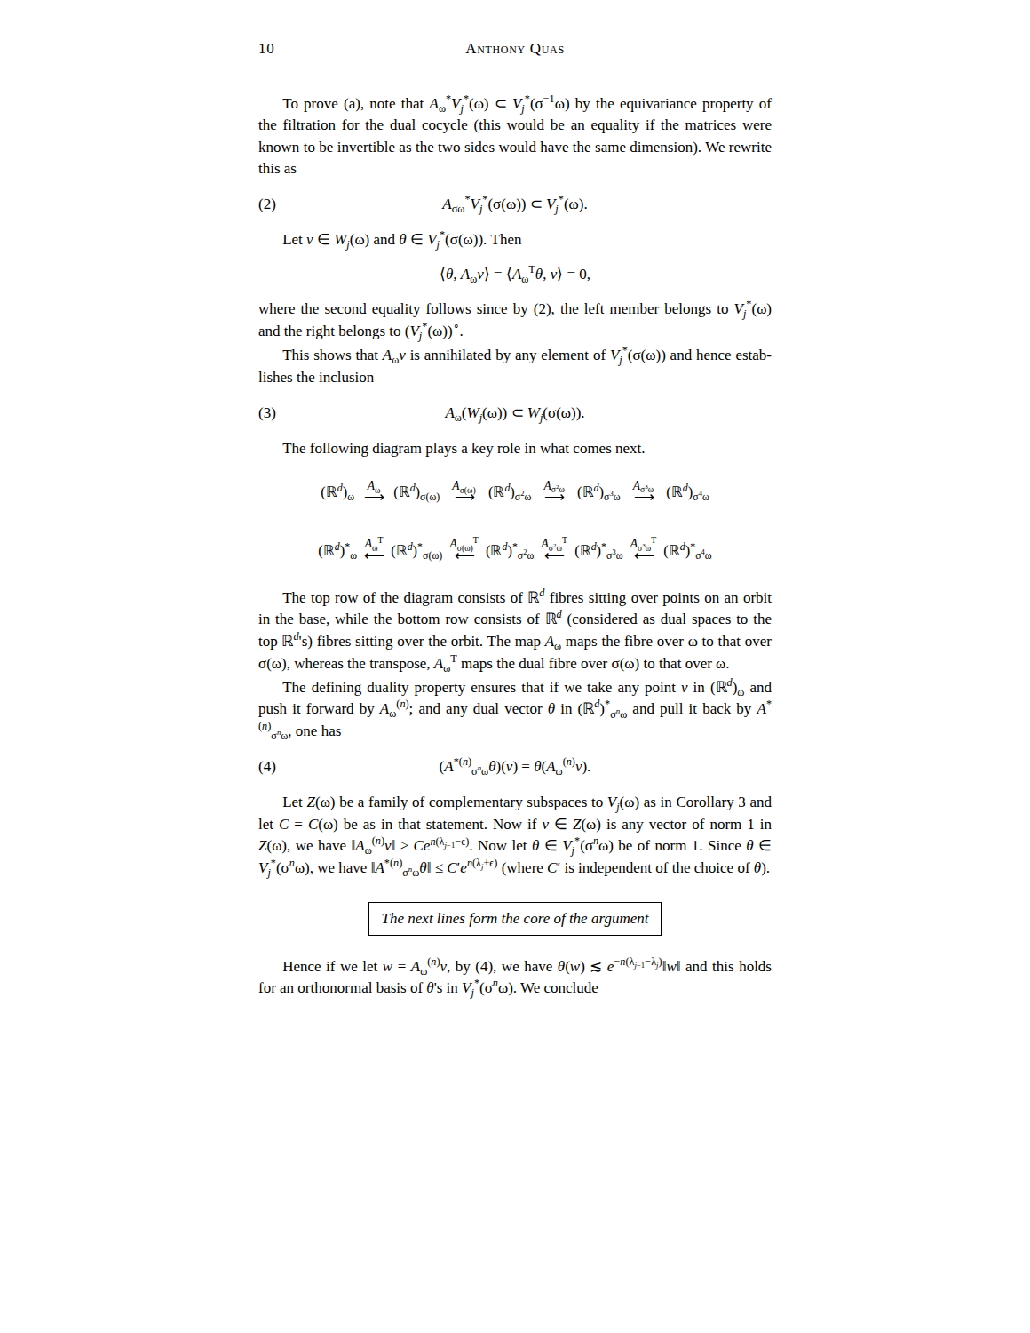10 Anthony Quas 10
To prove (a), note that Aω*Vj*(ω) ⊂ Vj*(σ−1ω) by the equivariance property of the filtration for the dual cocycle (this would be an equality if the matrices were known to be invertible as the two sides would have the same dimension). We rewrite this as
(2) Aσω*Vj*(σ(ω)) ⊂ Vj*(ω).
Let v ∈ Wj(ω) and θ ∈ Vj*(σ(ω)). Then
⟨θ, Aωv⟩ = ⟨AωTθ, v⟩ = 0,
where the second equality follows since by (2), the left member belongs to Vj*(ω) and the right belongs to (Vj*(ω))∘.
This shows that Aωv is annihilated by any element of Vj*(σ(ω)) and hence establishes the inclusion
(3) Aω(Wj(ω)) ⊂ Wj(σ(ω)).
The following diagram plays a key role in what comes next.
| (ℝ d ) ω | A ω ⟶ | (ℝ d ) σ(ω) | A σ(ω) ⟶ | (ℝ d ) σ 2 ω | A σ 2 ω ⟶ | (ℝ d ) σ 3 ω | A σ 3 ω ⟶ | (ℝ d ) σ 4 ω |
| (ℝ d ) * ω | A ω T ⟵ | (ℝ d ) * σ(ω) | A σ(ω) T ⟵ | (ℝ d ) * σ 2 ω | A σ 2 ω T ⟵ | (ℝ d ) * σ 3 ω | A σ 3 ω T ⟵ | (ℝ d ) * σ 4 ω |
The top row of the diagram consists of ℝd fibres sitting over points on an orbit in the base, while the bottom row consists of ℝd (considered as dual spaces to the top ℝd's) fibres sitting over the orbit. The map Aω maps the fibre over ω to that over σ(ω), whereas the transpose, AωT maps the dual fibre over σ(ω) to that over ω.
The defining duality property ensures that if we take any point v in (ℝd)ω and push it forward by Aω(n); and any dual vector θ in (ℝd)*σnω and pull it back by A*(n)σnω, one has
(4) (A*(n)σnωθ)(v) = θ(Aω(n)v).
Let Z(ω) be a family of complementary subspaces to Vj(ω) as in Corollary 3 and let C = C(ω) be as in that statement. Now if v ∈ Z(ω) is any vector of norm 1 in Z(ω), we have ‖Aω(n)v‖ ≥ Cen(λj−1−ϵ). Now let θ ∈ Vj*(σnω) be of norm 1. Since θ ∈ Vj*(σnω), we have ‖A*(n)σnωθ‖ ≤ C′en(λj+ϵ) (where C′ is independent of the choice of θ).
The next lines form the core of the argument
Hence if we let w = Aω(n)v, by (4), we have θ(w) ≲ e−n(λj−1−λj)‖w‖ and this holds for an orthonormal basis of θ's in Vj*(σnω). We conclude